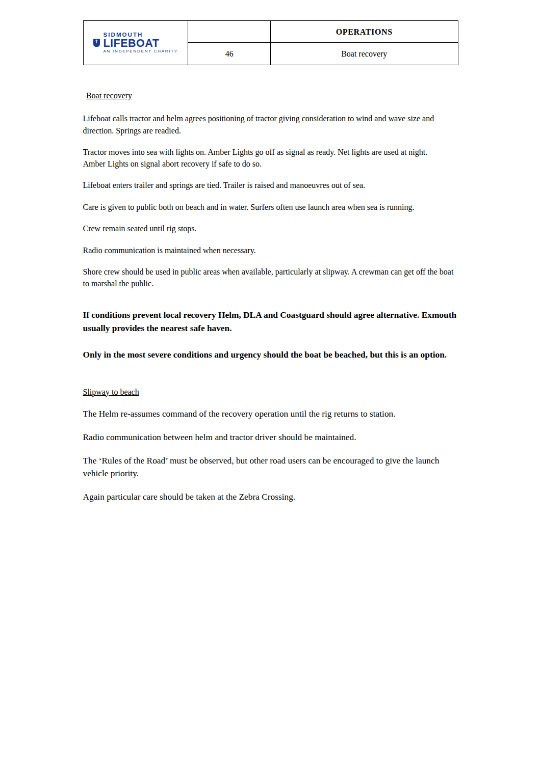| SIDMOUTH LIFEBOAT AN INDEPENDENT CHARITY | | OPERATIONS |
| 46 | Boat recovery |
Boat recovery
Lifeboat calls tractor and helm agrees positioning of tractor giving consideration to wind and wave size and direction. Springs are readied.
Tractor moves into sea with lights on. Amber Lights go off as signal as ready. Net lights are used at night.
Amber Lights on signal abort recovery if safe to do so.
Lifeboat enters trailer and springs are tied. Trailer is raised and manoeuvres out of sea.
Care is given to public both on beach and in water. Surfers often use launch area when sea is running.
Crew remain seated until rig stops.
Radio communication is maintained when necessary.
Shore crew should be used in public areas when available, particularly at slipway. A crewman can get off the boat to marshal the public.
If conditions prevent local recovery Helm, DLA and Coastguard should agree alternative. Exmouth usually provides the nearest safe haven.
Only in the most severe conditions and urgency should the boat be beached, but this is an option.
Slipway to beach
The Helm re-assumes command of the recovery operation until the rig returns to station.
Radio communication between helm and tractor driver should be maintained.
The ‘Rules of the Road’ must be observed, but other road users can be encouraged to give the launch vehicle priority.
Again particular care should be taken at the Zebra Crossing.